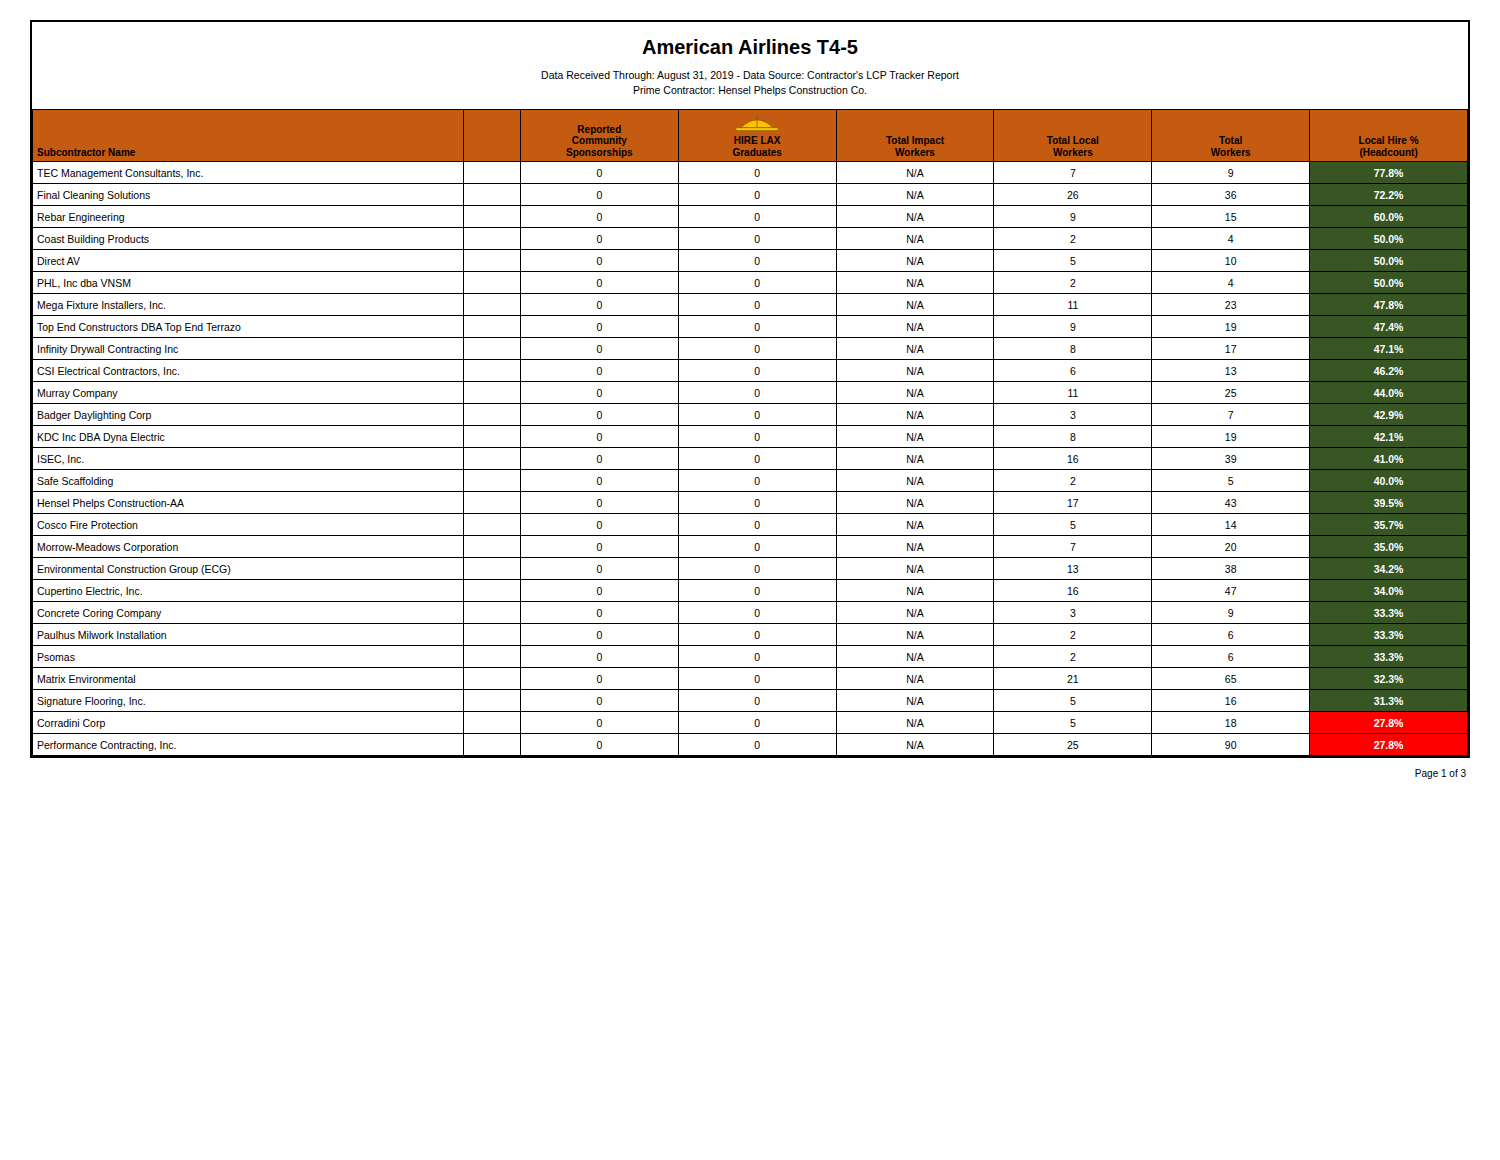American Airlines T4-5
Data Received Through: August 31, 2019 - Data Source: Contractor's LCP Tracker Report
Prime Contractor: Hensel Phelps Construction Co.
| Subcontractor Name | | Reported Community Sponsorships | HIRE LAX Graduates | Total Impact Workers | Total Local Workers | Total Workers | Local Hire % (Headcount) |
| --- | --- | --- | --- | --- | --- | --- | --- |
| TEC Management Consultants, Inc. | | 0 | 0 | N/A | 7 | 9 | 77.8% |
| Final Cleaning Solutions | | 0 | 0 | N/A | 26 | 36 | 72.2% |
| Rebar Engineering | | 0 | 0 | N/A | 9 | 15 | 60.0% |
| Coast Building Products | | 0 | 0 | N/A | 2 | 4 | 50.0% |
| Direct AV | | 0 | 0 | N/A | 5 | 10 | 50.0% |
| PHL, Inc dba VNSM | | 0 | 0 | N/A | 2 | 4 | 50.0% |
| Mega Fixture Installers, Inc. | | 0 | 0 | N/A | 11 | 23 | 47.8% |
| Top End Constructors DBA Top End Terrazo | | 0 | 0 | N/A | 9 | 19 | 47.4% |
| Infinity Drywall Contracting Inc | | 0 | 0 | N/A | 8 | 17 | 47.1% |
| CSI Electrical Contractors, Inc. | | 0 | 0 | N/A | 6 | 13 | 46.2% |
| Murray Company | | 0 | 0 | N/A | 11 | 25 | 44.0% |
| Badger Daylighting Corp | | 0 | 0 | N/A | 3 | 7 | 42.9% |
| KDC Inc DBA Dyna Electric | | 0 | 0 | N/A | 8 | 19 | 42.1% |
| ISEC, Inc. | | 0 | 0 | N/A | 16 | 39 | 41.0% |
| Safe Scaffolding | | 0 | 0 | N/A | 2 | 5 | 40.0% |
| Hensel Phelps Construction-AA | | 0 | 0 | N/A | 17 | 43 | 39.5% |
| Cosco Fire Protection | | 0 | 0 | N/A | 5 | 14 | 35.7% |
| Morrow-Meadows Corporation | | 0 | 0 | N/A | 7 | 20 | 35.0% |
| Environmental Construction Group (ECG) | | 0 | 0 | N/A | 13 | 38 | 34.2% |
| Cupertino Electric, Inc. | | 0 | 0 | N/A | 16 | 47 | 34.0% |
| Concrete Coring Company | | 0 | 0 | N/A | 3 | 9 | 33.3% |
| Paulhus Milwork Installation | | 0 | 0 | N/A | 2 | 6 | 33.3% |
| Psomas | | 0 | 0 | N/A | 2 | 6 | 33.3% |
| Matrix Environmental | | 0 | 0 | N/A | 21 | 65 | 32.3% |
| Signature Flooring, Inc. | | 0 | 0 | N/A | 5 | 16 | 31.3% |
| Corradini Corp | | 0 | 0 | N/A | 5 | 18 | 27.8% |
| Performance Contracting, Inc. | | 0 | 0 | N/A | 25 | 90 | 27.8% |
Page 1 of 3